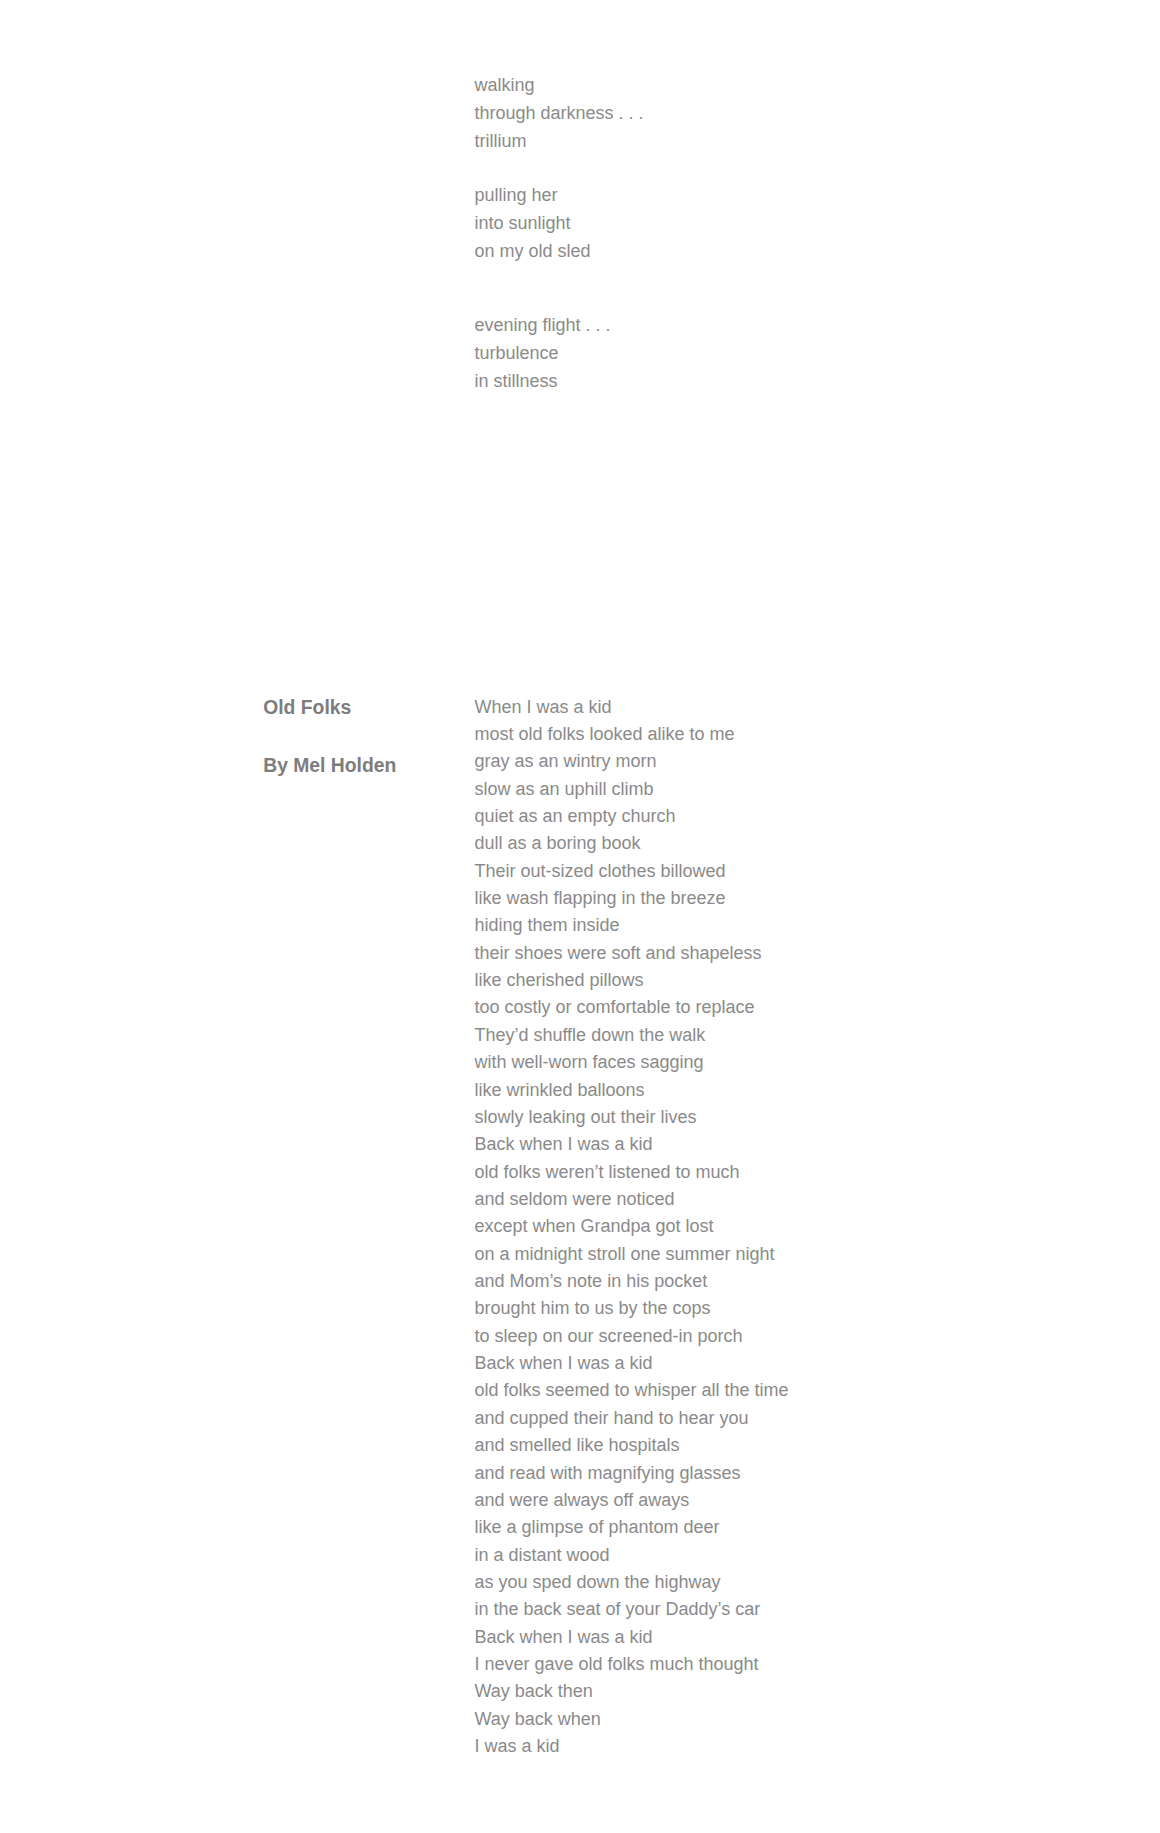walking
through darkness . . .
trillium
pulling her
into sunlight
on my old sled
evening flight . . .
turbulence
in stillness
Old Folks By Mel Holden
When I was a kid
most old folks looked alike to me
gray as an wintry morn
slow as an uphill climb
quiet as an empty church
dull as a boring book
Their out-sized clothes billowed
like wash flapping in the breeze
hiding them inside
their shoes were soft and shapeless
like cherished pillows
too costly or comfortable to replace
They’d shuffle down the walk
with well-worn faces sagging
like wrinkled balloons
slowly leaking out their lives
Back when I was a kid
old folks weren’t listened to much
and seldom were noticed
except when Grandpa got lost
on a midnight stroll one summer night
and Mom’s note in his pocket
brought him to us by the cops
to sleep on our screened-in porch
Back when I was a kid
old folks seemed to whisper all the time
and cupped their hand to hear you
and smelled like hospitals
and read with magnifying glasses
and were always off aways
like a glimpse of phantom deer
in a distant wood
as you sped down the highway
in the back seat of your Daddy’s car
Back when I was a kid
I never gave old folks much thought
Way back then
Way back when
I was a kid